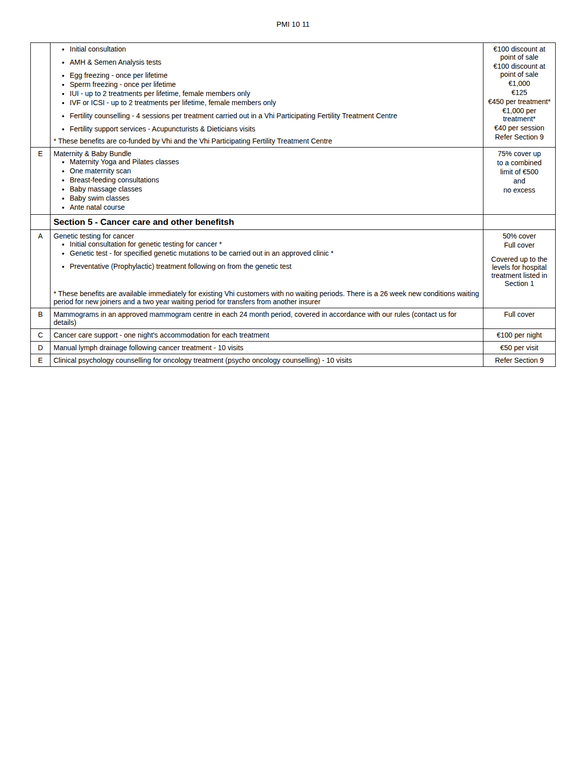PMI 10 11
| | Initial consultation AMH & Semen Analysis tests Egg freezing - once per lifetime Sperm freezing - once per lifetime IUI - up to 2 treatments per lifetime, female members only IVF or ICSI - up to 2 treatments per lifetime, female members only Fertility counselling - 4 sessions per treatment carried out in a Vhi Participating Fertility Treatment Centre Fertility support services - Acupuncturists & Dieticians visits * These benefits are co-funded by Vhi and the Vhi Participating Fertility Treatment Centre | €100 discount at point of sale €100 discount at point of sale €1,000 €125 €450 per treatment* €1,000 per treatment* €40 per session Refer Section 9 |
| E | Maternity & Baby Bundle Maternity Yoga and Pilates classes One maternity scan Breast-feeding consultations Baby massage classes Baby swim classes Ante natal course | 75% cover up to a combined limit of €500 and no excess |
| | Section 5 - Cancer care and other benefitsһ | |
| A | Genetic testing for cancer Initial consultation for genetic testing for cancer * Genetic test - for specified genetic mutations to be carried out in an approved clinic * Preventative (Prophylactic) treatment following on from the genetic test * These benefits are available immediately for existing Vhi customers with no waiting periods. There is a 26 week new conditions waiting period for new joiners and a two year waiting period for transfers from another insurer | 50% cover Full cover Covered up to the levels for hospital treatment listed in Section 1 |
| B | Mammograms in an approved mammogram centre in each 24 month period, covered in accordance with our rules (contact us for details) | Full cover |
| C | Cancer care support - one night's accommodation for each treatment | €100 per night |
| D | Manual lymph drainage following cancer treatment - 10 visits | €50 per visit |
| E | Clinical psychology counselling for oncology treatment (psycho oncology counselling) - 10 visits | Refer Section 9 |